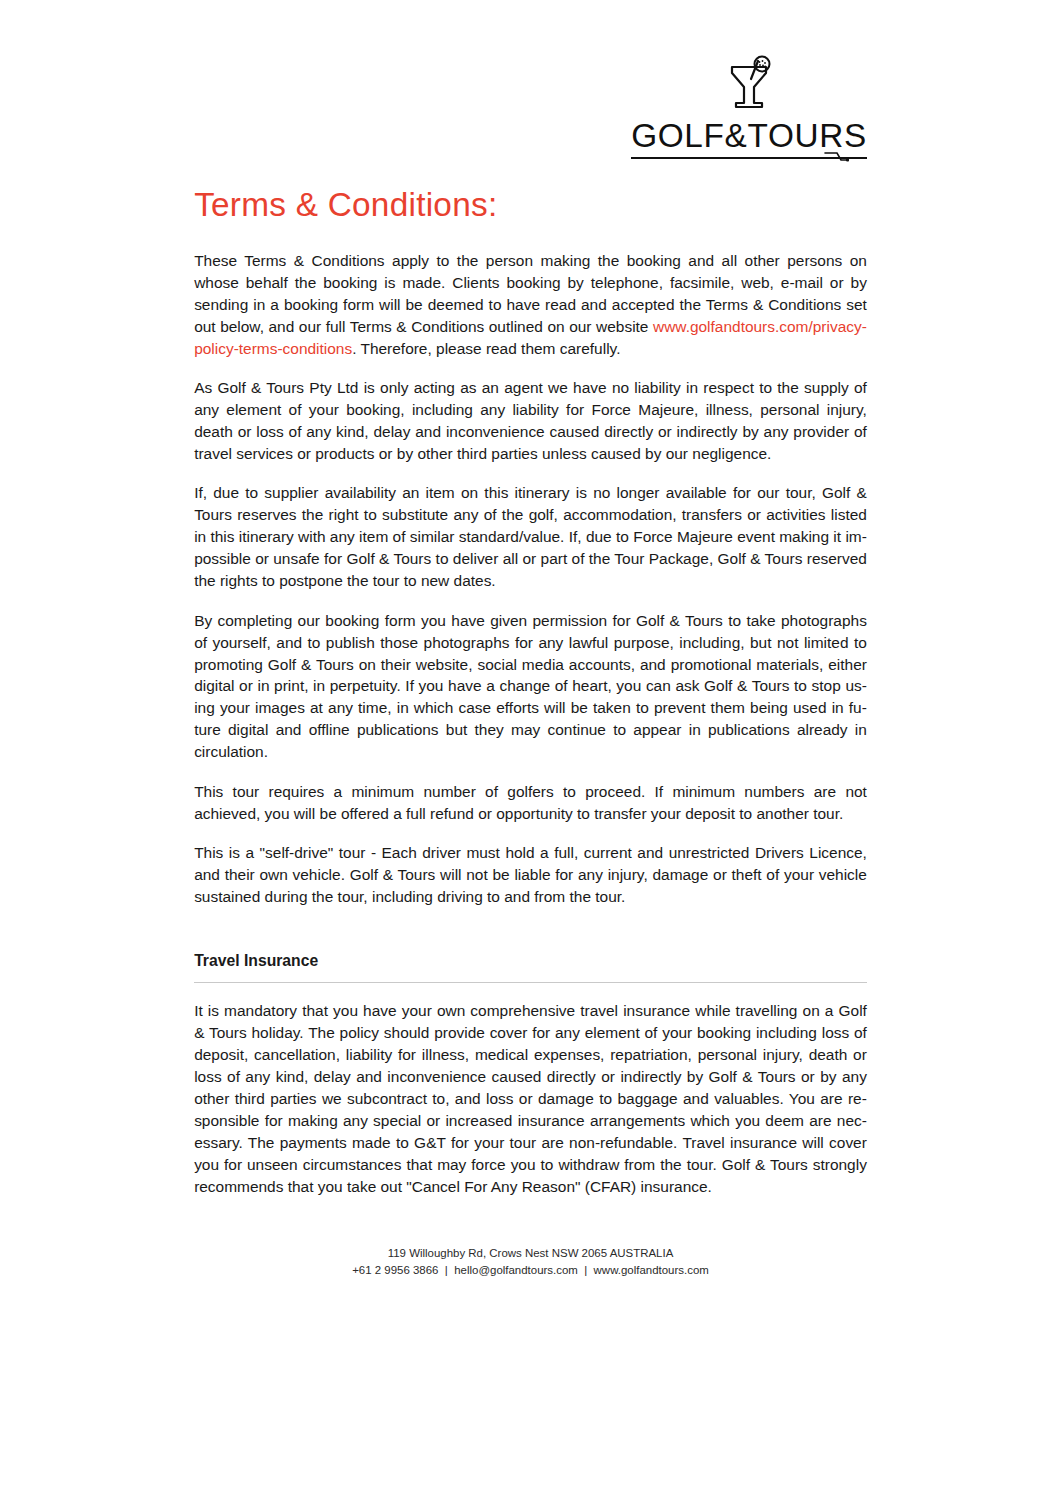GOLF&TOURS
Terms & Conditions:
These Terms & Conditions apply to the person making the booking and all other persons on whose behalf the booking is made. Clients booking by telephone, facsimile, web, e-mail or by sending in a booking form will be deemed to have read and accepted the Terms & Conditions set out below, and our full Terms & Conditions outlined on our website www.golfandtours.com/privacy-policy-terms-conditions. Therefore, please read them carefully.
As Golf & Tours Pty Ltd is only acting as an agent we have no liability in respect to the supply of any element of your booking, including any liability for Force Majeure, illness, personal injury, death or loss of any kind, delay and inconvenience caused directly or indirectly by any provider of travel services or products or by other third parties unless caused by our negligence.
If, due to supplier availability an item on this itinerary is no longer available for our tour, Golf & Tours reserves the right to substitute any of the golf, accommodation, transfers or activities listed in this itinerary with any item of similar standard/value. If, due to Force Majeure event making it impossible or unsafe for Golf & Tours to deliver all or part of the Tour Package, Golf & Tours reserved the rights to postpone the tour to new dates.
By completing our booking form you have given permission for Golf & Tours to take photographs of yourself, and to publish those photographs for any lawful purpose, including, but not limited to promoting Golf & Tours on their website, social media accounts, and promotional materials, either digital or in print, in perpetuity. If you have a change of heart, you can ask Golf & Tours to stop using your images at any time, in which case efforts will be taken to prevent them being used in future digital and offline publications but they may continue to appear in publications already in circulation.
This tour requires a minimum number of golfers to proceed. If minimum numbers are not achieved, you will be offered a full refund or opportunity to transfer your deposit to another tour.
This is a "self-drive" tour - Each driver must hold a full, current and unrestricted Drivers Licence, and their own vehicle. Golf & Tours will not be liable for any injury, damage or theft of your vehicle sustained during the tour, including driving to and from the tour.
Travel Insurance
It is mandatory that you have your own comprehensive travel insurance while travelling on a Golf & Tours holiday. The policy should provide cover for any element of your booking including loss of deposit, cancellation, liability for illness, medical expenses, repatriation, personal injury, death or loss of any kind, delay and inconvenience caused directly or indirectly by Golf & Tours or by any other third parties we subcontract to, and loss or damage to baggage and valuables. You are responsible for making any special or increased insurance arrangements which you deem are necessary. The payments made to G&T for your tour are non-refundable. Travel insurance will cover you for unseen circumstances that may force you to withdraw from the tour. Golf & Tours strongly recommends that you take out "Cancel For Any Reason" (CFAR) insurance.
119 Willoughby Rd, Crows Nest NSW 2065 AUSTRALIA
+61 2 9956 3866 | hello@golfandtours.com | www.golfandtours.com